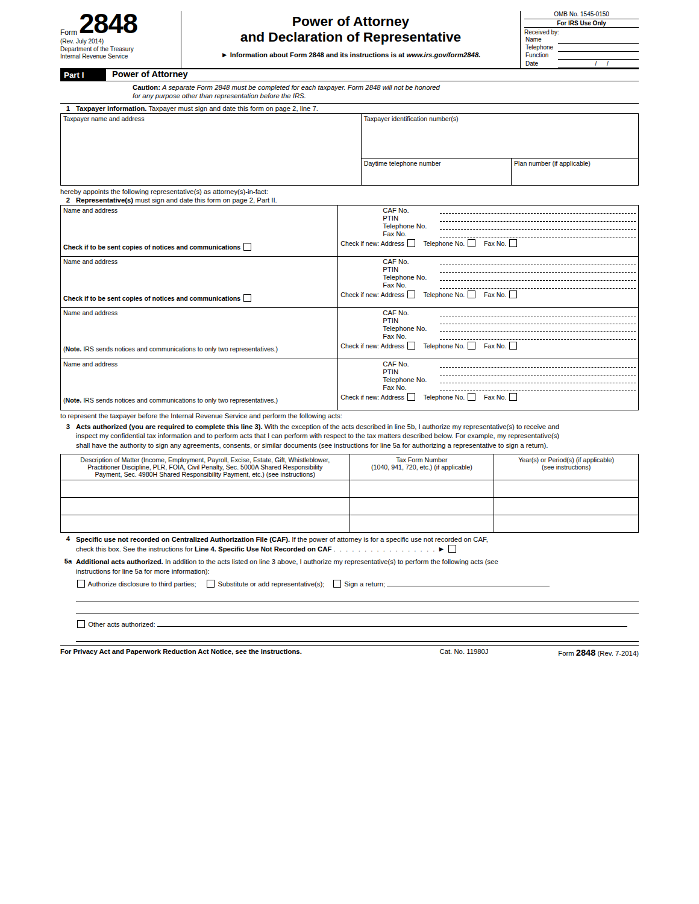Form 2848
(Rev. July 2014)
Department of the Treasury
Internal Revenue Service
Power of Attorney
and Declaration of Representative
► Information about Form 2848 and its instructions is at www.irs.gov/form2848.
OMB No. 1545-0150
For IRS Use Only
Received by:
| Name | |
| Telephone | |
| Function | |
| Date | / / |
Part I
Power of Attorney
Caution: A separate Form 2848 must be completed for each taxpayer. Form 2848 will not be honored
for any purpose other than representation before the IRS.
1 Taxpayer information. Taxpayer must sign and date this form on page 2, line 7.
| Taxpayer name and address | Taxpayer identification number(s) |
| | Daytime telephone number | Plan number (if applicable) |
hereby appoints the following representative(s) as attorney(s)-in-fact:
2 Representative(s) must sign and date this form on page 2, Part II.
| Name and address Check if to be sent copies of notices and communications | CAF No. PTIN Telephone No. Fax No. Check if new: Address Telephone No. Fax No. |
| Name and address Check if to be sent copies of notices and communications | CAF No. PTIN Telephone No. Fax No. Check if new: Address Telephone No. Fax No. |
| Name and address ( Note. IRS sends notices and communications to only two representatives.) | CAF No. PTIN Telephone No. Fax No. Check if new: Address Telephone No. Fax No. |
| Name and address ( Note. IRS sends notices and communications to only two representatives.) | CAF No. PTIN Telephone No. Fax No. Check if new: Address Telephone No. Fax No. |
to represent the taxpayer before the Internal Revenue Service and perform the following acts:
3 Acts authorized (you are required to complete this line 3). With the exception of the acts described in line 5b, I authorize my representative(s) to receive and
inspect my confidential tax information and to perform acts that I can perform with respect to the tax matters described below. For example, my representative(s)
shall have the authority to sign any agreements, consents, or similar documents (see instructions for line 5a for authorizing a representative to sign a return).
| Description of Matter (Income, Employment, Payroll, Excise, Estate, Gift, Whistleblower, Practitioner Discipline, PLR, FOIA, Civil Penalty, Sec. 5000A Shared Responsibility Payment, Sec. 4980H Shared Responsibility Payment, etc.) (see instructions) | Tax Form Number (1040, 941, 720, etc.) (if applicable) | Year(s) or Period(s) (if applicable) (see instructions) |
| --- | --- | --- |
4
Specific use not recorded on Centralized Authorization File (CAF). If the power of attorney is for a specific use not recorded on CAF,
check this box. See the instructions for Line 4. Specific Use Not Recorded on CAF . . . . . . . . . . . . . . . . . ►
5a
Additional acts authorized. In addition to the acts listed on line 3 above, I authorize my representative(s) to perform the following acts (see
instructions for line 5a for more information):
Authorize disclosure to third parties; Substitute or add representative(s); Sign a return;
Other acts authorized:
For Privacy Act and Paperwork Reduction Act Notice, see the instructions.
Cat. No. 11980J
Form 2848 (Rev. 7-2014)